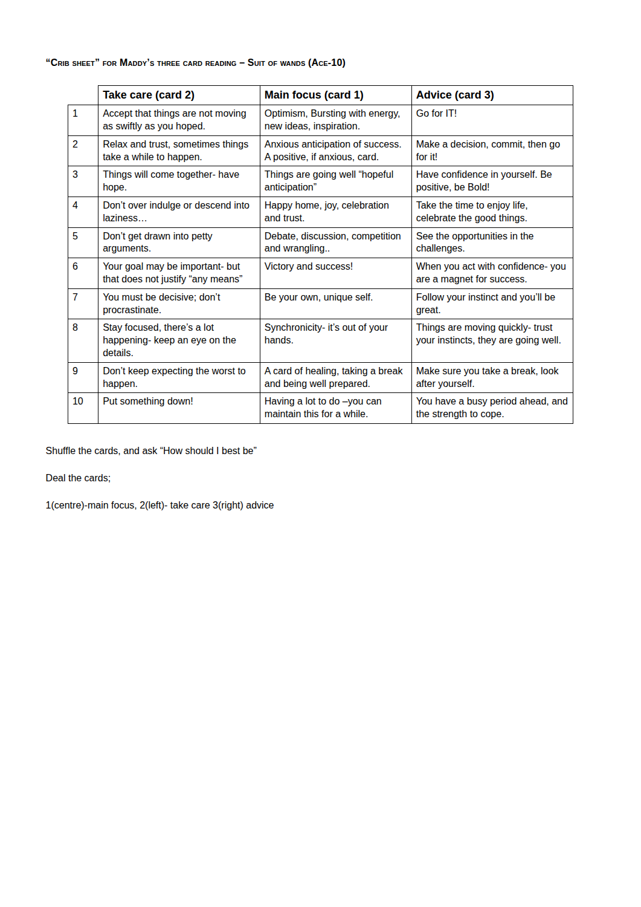“Crib sheet” for Maddy’s three card reading – Suit of wands (Ace-10)
| | Take care (card 2) | Main focus (card 1) | Advice (card 3) |
| --- | --- | --- | --- |
| 1 | Accept that things are not moving as swiftly as you hoped. | Optimism, Bursting with energy, new ideas, inspiration. | Go for IT! |
| 2 | Relax and trust, sometimes things take a while to happen. | Anxious anticipation of success. A positive, if anxious, card. | Make a decision, commit, then go for it! |
| 3 | Things will come together- have hope. | Things are going well “hopeful anticipation” | Have confidence in yourself. Be positive, be Bold! |
| 4 | Don’t over indulge or descend into laziness… | Happy home, joy, celebration and trust. | Take the time to enjoy life, celebrate the good things. |
| 5 | Don’t get drawn into petty arguments. | Debate, discussion, competition and wrangling.. | See the opportunities in the challenges. |
| 6 | Your goal may be important- but that does not justify “any means” | Victory and success! | When you act with confidence- you are a magnet for success. |
| 7 | You must be decisive; don’t procrastinate. | Be your own, unique self. | Follow your instinct and you’ll be great. |
| 8 | Stay focused, there’s a lot happening- keep an eye on the details. | Synchronicity- it’s out of your hands. | Things are moving quickly- trust your instincts, they are going well. |
| 9 | Don’t keep expecting the worst to happen. | A card of healing, taking a break and being well prepared. | Make sure you take a break, look after yourself. |
| 10 | Put something down! | Having a lot to do –you can maintain this for a while. | You have a busy period ahead, and the strength to cope. |
Shuffle the cards, and ask “How should I best be”
Deal the cards;
1(centre)-main focus, 2(left)- take care 3(right) advice